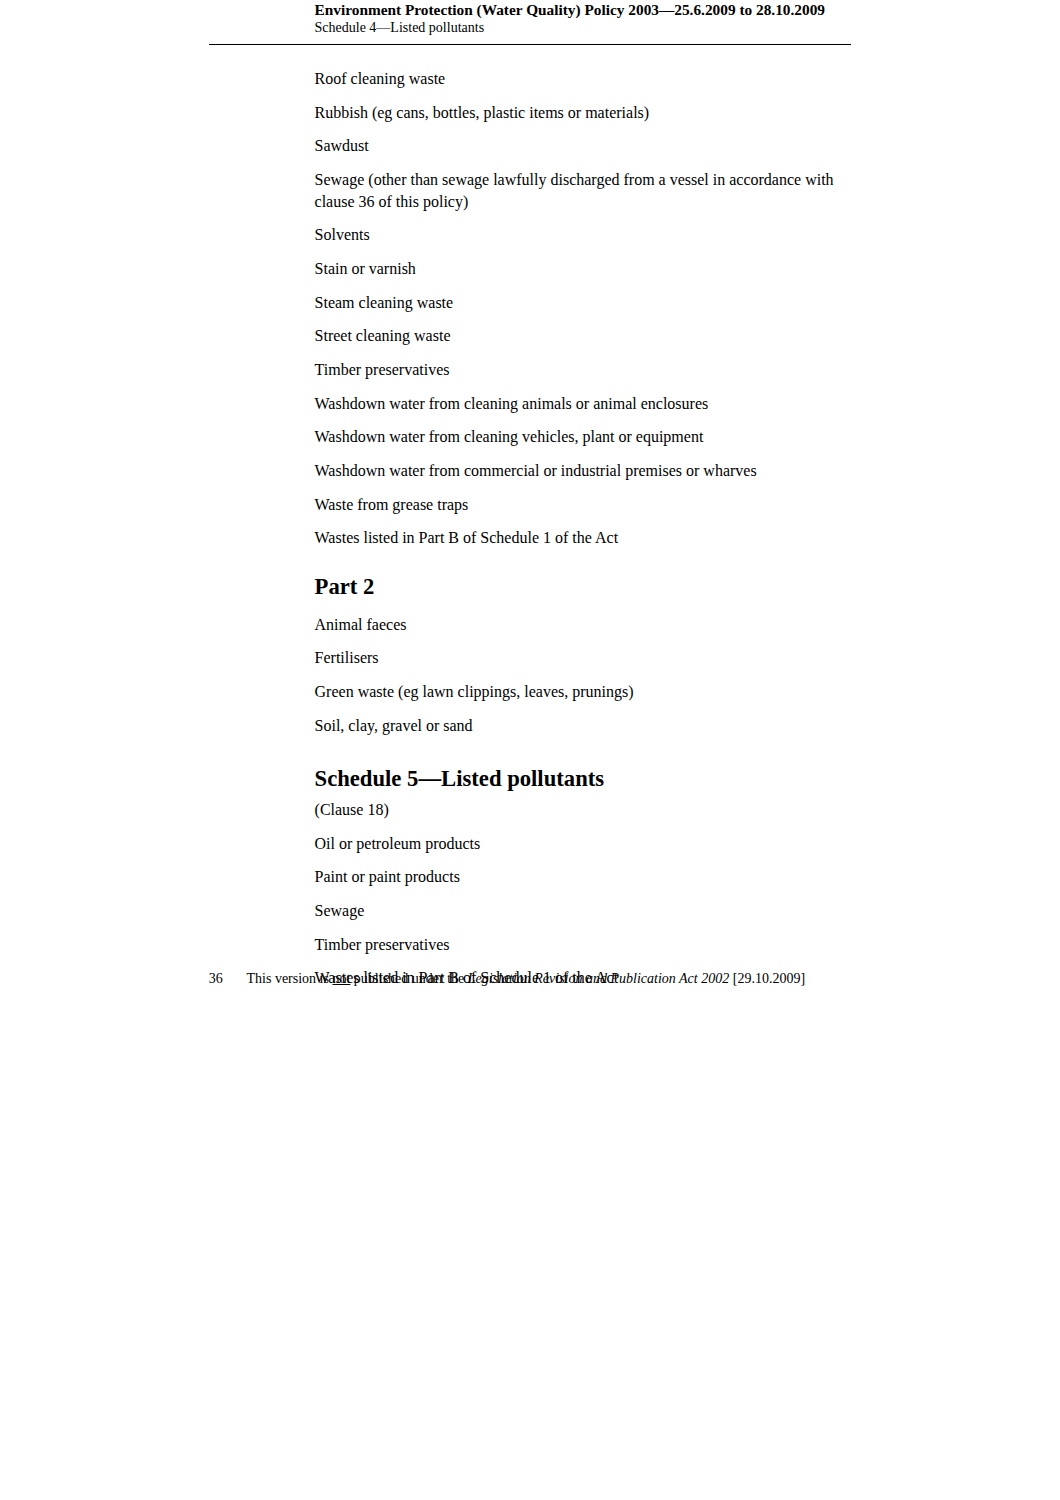Environment Protection (Water Quality) Policy 2003—25.6.2009 to 28.10.2009
Schedule 4—Listed pollutants
Roof cleaning waste
Rubbish (eg cans, bottles, plastic items or materials)
Sawdust
Sewage (other than sewage lawfully discharged from a vessel in accordance with clause 36 of this policy)
Solvents
Stain or varnish
Steam cleaning waste
Street cleaning waste
Timber preservatives
Washdown water from cleaning animals or animal enclosures
Washdown water from cleaning vehicles, plant or equipment
Washdown water from commercial or industrial premises or wharves
Waste from grease traps
Wastes listed in Part B of Schedule 1 of the Act
Part 2
Animal faeces
Fertilisers
Green waste (eg lawn clippings, leaves, prunings)
Soil, clay, gravel or sand
Schedule 5—Listed pollutants
(Clause 18)
Oil or petroleum products
Paint or paint products
Sewage
Timber preservatives
Wastes listed in Part B of Schedule 1 of the Act
36 This version is not published under the Legislation Revision and Publication Act 2002 [29.10.2009]